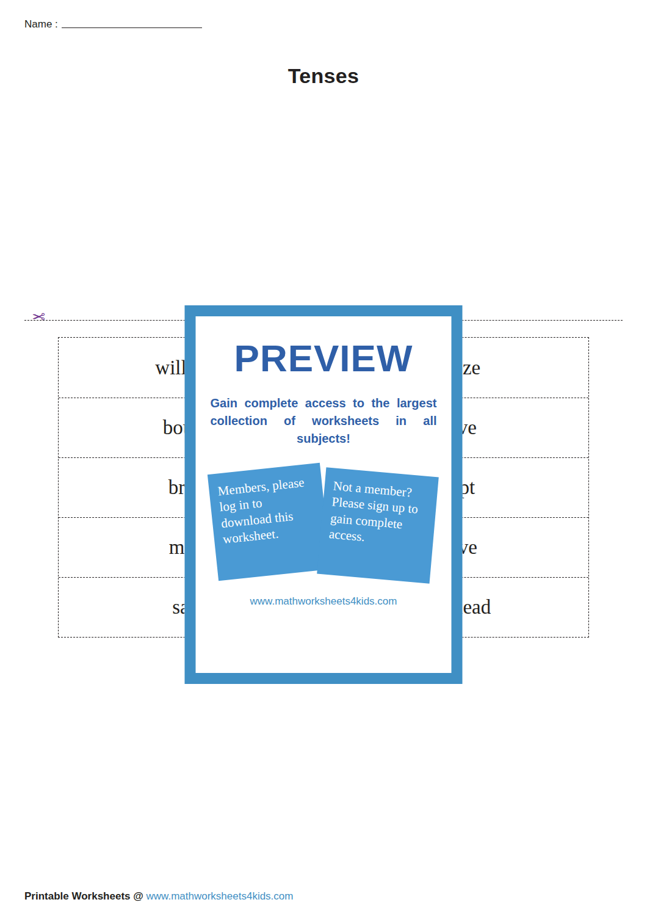Name :
Tenses
✂
will hear
freeze
bought
drive
break
slept
made
leave
sang
will lead
PREVIEW
Gain complete access to the largest collection of worksheets in all subjects!
Members, please log in to download this worksheet.
Not a member? Please sign up to gain complete access.
www.mathworksheets4kids.com
Printable Worksheets @ www.mathworksheets4kids.com